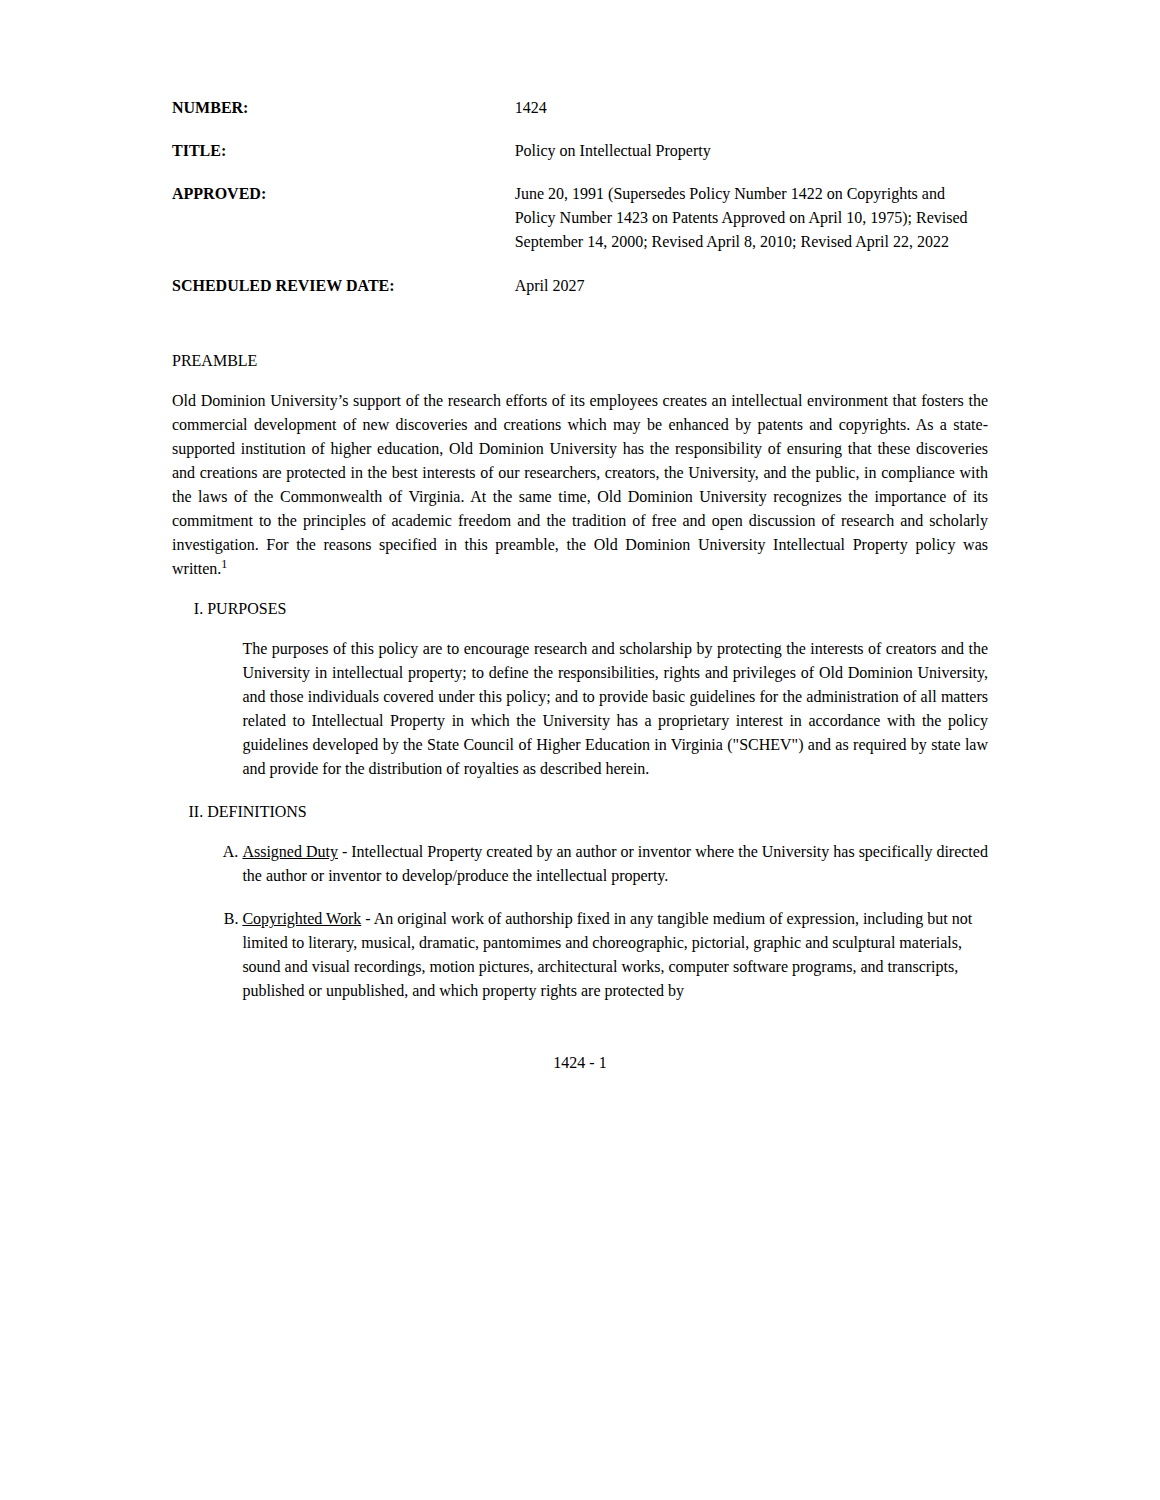| Number: | 1424 |
| Title: | Policy on Intellectual Property |
| Approved: | June 20, 1991 (Supersedes Policy Number 1422 on Copyrights and Policy Number 1423 on Patents Approved on April 10, 1975); Revised September 14, 2000; Revised April 8, 2010; Revised April 22, 2022 |
| Scheduled Review Date: | April 2027 |
Preamble
Old Dominion University’s support of the research efforts of its employees creates an intellectual environment that fosters the commercial development of new discoveries and creations which may be enhanced by patents and copyrights. As a state-supported institution of higher education, Old Dominion University has the responsibility of ensuring that these discoveries and creations are protected in the best interests of our researchers, creators, the University, and the public, in compliance with the laws of the Commonwealth of Virginia. At the same time, Old Dominion University recognizes the importance of its commitment to the principles of academic freedom and the tradition of free and open discussion of research and scholarly investigation. For the reasons specified in this preamble, the Old Dominion University Intellectual Property policy was written.1
Purposes
The purposes of this policy are to encourage research and scholarship by protecting the interests of creators and the University in intellectual property; to define the responsibilities, rights and privileges of Old Dominion University, and those individuals covered under this policy; and to provide basic guidelines for the administration of all matters related to Intellectual Property in which the University has a proprietary interest in accordance with the policy guidelines developed by the State Council of Higher Education in Virginia ("SCHEV") and as required by state law and provide for the distribution of royalties as described herein.
Definitions
Assigned Duty - Intellectual Property created by an author or inventor where the University has specifically directed the author or inventor to develop/produce the intellectual property.
Copyrighted Work - An original work of authorship fixed in any tangible medium of expression, including but not limited to literary, musical, dramatic, pantomimes and choreographic, pictorial, graphic and sculptural materials, sound and visual recordings, motion pictures, architectural works, computer software programs, and transcripts, published or unpublished, and which property rights are protected by
1424 - 1